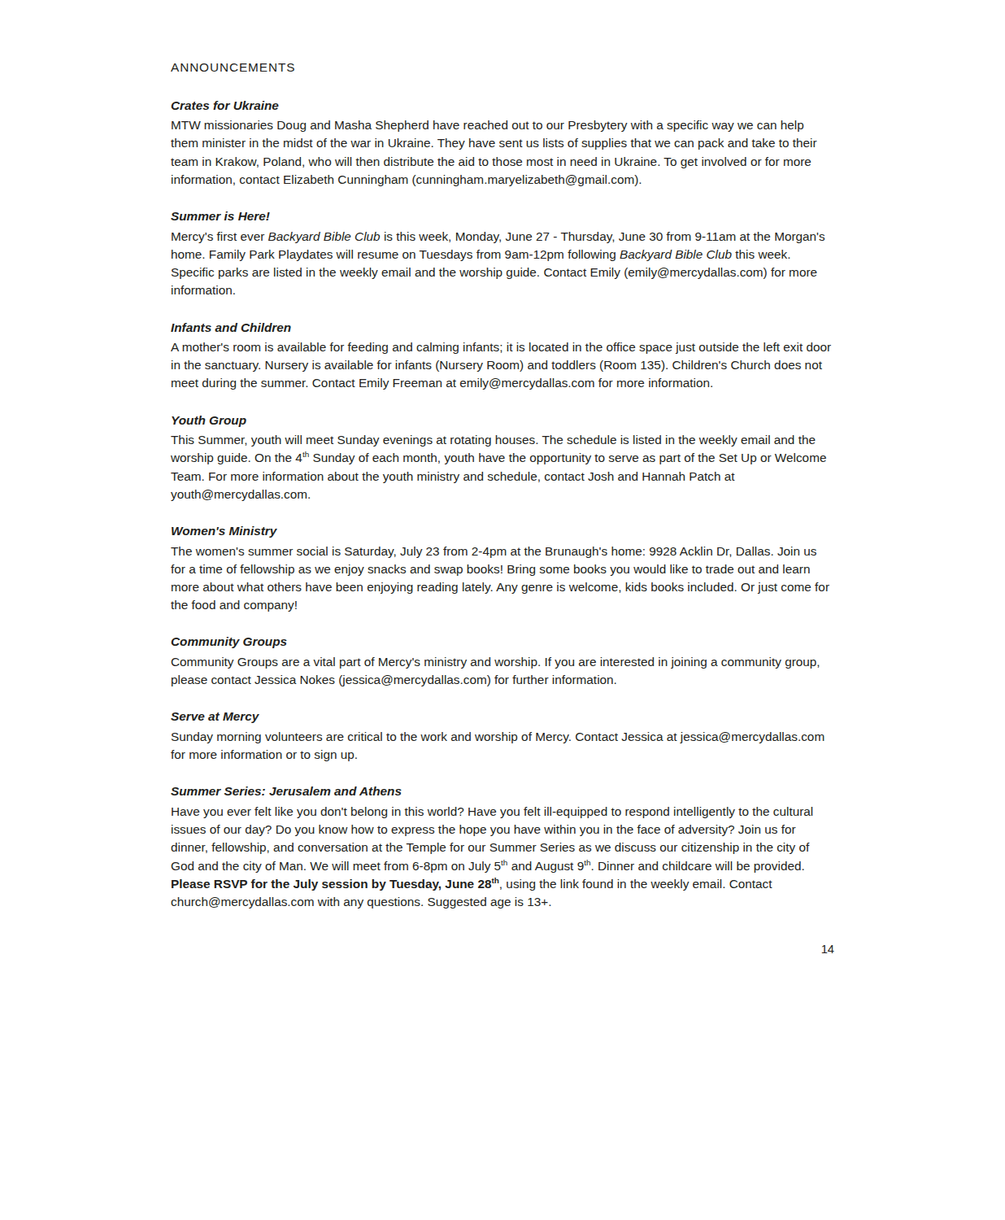Announcements
Crates for Ukraine
MTW missionaries Doug and Masha Shepherd have reached out to our Presbytery with a specific way we can help them minister in the midst of the war in Ukraine. They have sent us lists of supplies that we can pack and take to their team in Krakow, Poland, who will then distribute the aid to those most in need in Ukraine. To get involved or for more information, contact Elizabeth Cunningham (cunningham.maryelizabeth@gmail.com).
Summer is Here!
Mercy's first ever Backyard Bible Club is this week, Monday, June 27 - Thursday, June 30 from 9-11am at the Morgan's home. Family Park Playdates will resume on Tuesdays from 9am-12pm following Backyard Bible Club this week. Specific parks are listed in the weekly email and the worship guide. Contact Emily (emily@mercydallas.com) for more information.
Infants and Children
A mother's room is available for feeding and calming infants; it is located in the office space just outside the left exit door in the sanctuary. Nursery is available for infants (Nursery Room) and toddlers (Room 135). Children's Church does not meet during the summer. Contact Emily Freeman at emily@mercydallas.com for more information.
Youth Group
This Summer, youth will meet Sunday evenings at rotating houses. The schedule is listed in the weekly email and the worship guide. On the 4th Sunday of each month, youth have the opportunity to serve as part of the Set Up or Welcome Team. For more information about the youth ministry and schedule, contact Josh and Hannah Patch at youth@mercydallas.com.
Women's Ministry
The women's summer social is Saturday, July 23 from 2-4pm at the Brunaugh's home: 9928 Acklin Dr, Dallas. Join us for a time of fellowship as we enjoy snacks and swap books! Bring some books you would like to trade out and learn more about what others have been enjoying reading lately. Any genre is welcome, kids books included. Or just come for the food and company!
Community Groups
Community Groups are a vital part of Mercy's ministry and worship. If you are interested in joining a community group, please contact Jessica Nokes (jessica@mercydallas.com) for further information.
Serve at Mercy
Sunday morning volunteers are critical to the work and worship of Mercy. Contact Jessica at jessica@mercydallas.com for more information or to sign up.
Summer Series: Jerusalem and Athens
Have you ever felt like you don't belong in this world? Have you felt ill-equipped to respond intelligently to the cultural issues of our day? Do you know how to express the hope you have within you in the face of adversity? Join us for dinner, fellowship, and conversation at the Temple for our Summer Series as we discuss our citizenship in the city of God and the city of Man. We will meet from 6-8pm on July 5th and August 9th. Dinner and childcare will be provided. Please RSVP for the July session by Tuesday, June 28th, using the link found in the weekly email. Contact church@mercydallas.com with any questions. Suggested age is 13+.
14